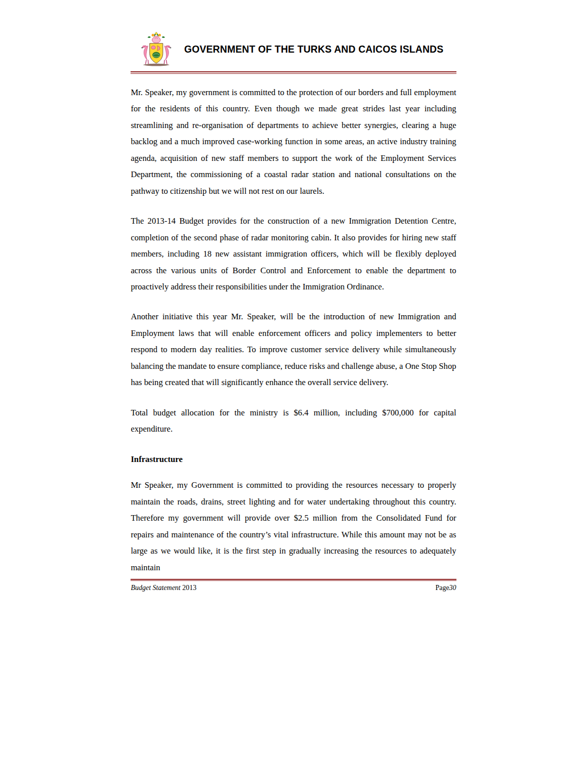GOVERNMENT OF THE TURKS AND CAICOS ISLANDS
Mr. Speaker, my government is committed to the protection of our borders and full employment for the residents of this country. Even though we made great strides last year including streamlining and re-organisation of departments to achieve better synergies, clearing a huge backlog and a much improved case-working function in some areas, an active industry training agenda, acquisition of new staff members to support the work of the Employment Services Department, the commissioning of a coastal radar station and national consultations on the pathway to citizenship but we will not rest on our laurels.
The 2013-14 Budget provides for the construction of a new Immigration Detention Centre, completion of the second phase of radar monitoring cabin. It also provides for hiring new staff members, including 18 new assistant immigration officers, which will be flexibly deployed across the various units of Border Control and Enforcement to enable the department to proactively address their responsibilities under the Immigration Ordinance.
Another initiative this year Mr. Speaker, will be the introduction of new Immigration and Employment laws that will enable enforcement officers and policy implementers to better respond to modern day realities. To improve customer service delivery while simultaneously balancing the mandate to ensure compliance, reduce risks and challenge abuse, a One Stop Shop has being created that will significantly enhance the overall service delivery.
Total budget allocation for the ministry is $6.4 million, including $700,000 for capital expenditure.
Infrastructure
Mr Speaker, my Government is committed to providing the resources necessary to properly maintain the roads, drains, street lighting and for water undertaking throughout this country. Therefore my government will provide over $2.5 million from the Consolidated Fund for repairs and maintenance of the country’s vital infrastructure. While this amount may not be as large as we would like, it is the first step in gradually increasing the resources to adequately maintain
Budget Statement 2013
Page30